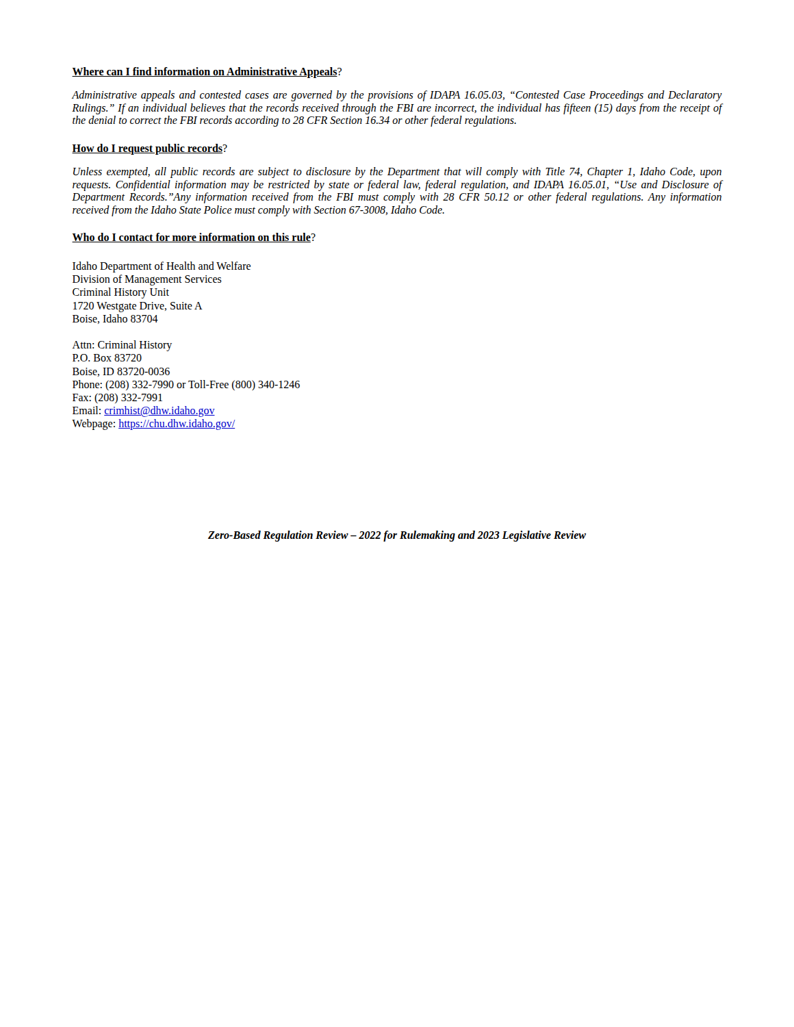Where can I find information on Administrative Appeals
?
Administrative appeals and contested cases are governed by the provisions of IDAPA 16.05.03, “Contested Case Proceedings and Declaratory Rulings.” If an individual believes that the records received through the FBI are incorrect, the individual has fifteen (15) days from the receipt of the denial to correct the FBI records according to 28 CFR Section 16.34 or other federal regulations.
How do I request public records
?
Unless exempted, all public records are subject to disclosure by the Department that will comply with Title 74, Chapter 1, Idaho Code, upon requests. Confidential information may be restricted by state or federal law, federal regulation, and IDAPA 16.05.01, “Use and Disclosure of Department Records.”Any information received from the FBI must comply with 28 CFR 50.12 or other federal regulations. Any information received from the Idaho State Police must comply with Section 67-3008, Idaho Code.
Who do I contact for more information on this rule
?
Idaho Department of Health and Welfare
Division of Management Services
Criminal History Unit
1720 Westgate Drive, Suite A
Boise, Idaho 83704
Attn: Criminal History
P.O. Box 83720
Boise, ID 83720-0036
Phone: (208) 332-7990 or Toll-Free (800) 340-1246
Fax: (208) 332-7991
Email: crimhist@dhw.idaho.gov
Webpage: https://chu.dhw.idaho.gov/
Zero-Based Regulation Review – 2022 for Rulemaking and 2023 Legislative Review